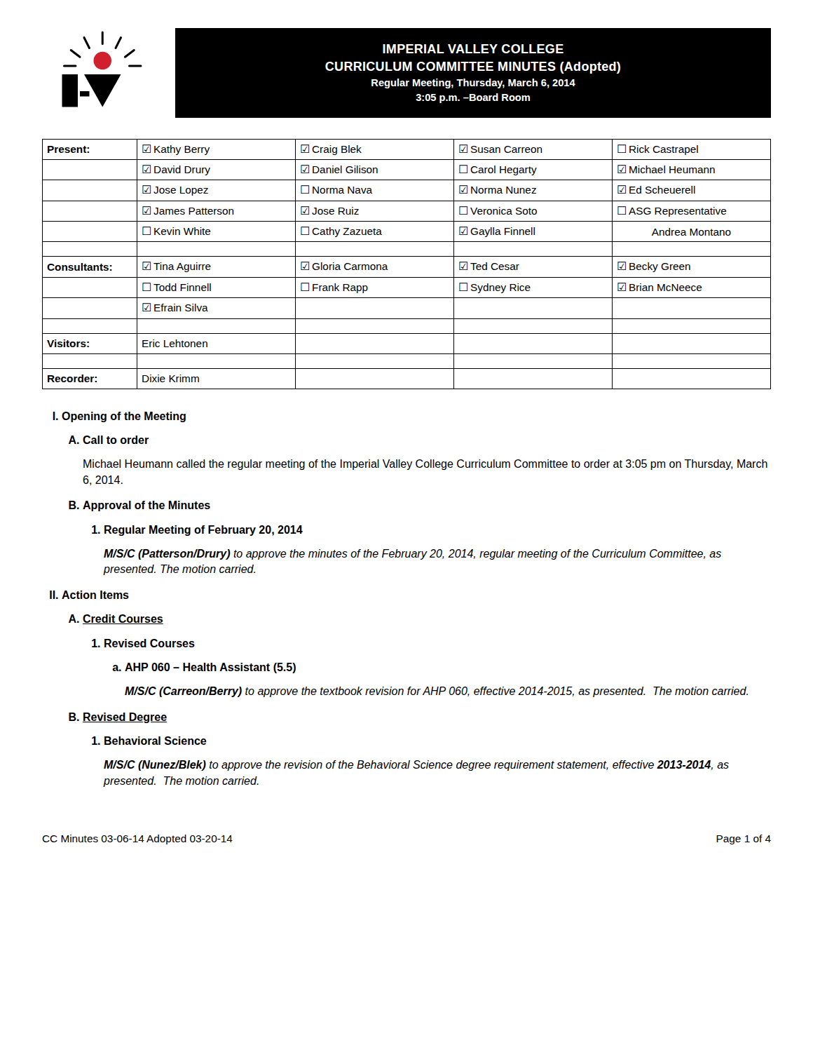IMPERIAL VALLEY COLLEGE
CURRICULUM COMMITTEE MINUTES (Adopted)
Regular Meeting, Thursday, March 6, 2014
3:05 p.m. –Board Room
| Present: | Kathy Berry | Craig Blek | Susan Carreon | Rick Castrapel |
| | David Drury | Daniel Gilison | Carol Hegarty | Michael Heumann |
| | Jose Lopez | Norma Nava | Norma Nunez | Ed Scheuerell |
| | James Patterson | Jose Ruiz | Veronica Soto | ASG Representative |
| | Kevin White | Cathy Zazueta | Gaylla Finnell | Andrea Montano |
| Consultants: | Tina Aguirre | Gloria Carmona | Ted Cesar | Becky Green |
| | Todd Finnell | Frank Rapp | Sydney Rice | Brian McNeece |
| | Efrain Silva | | | |
| Visitors: | Eric Lehtonen | | | |
| Recorder: | Dixie Krimm | | | |
Opening of the Meeting
Call to order
Michael Heumann called the regular meeting of the Imperial Valley College Curriculum Committee to order at 3:05 pm on Thursday, March 6, 2014.
Approval of the Minutes
Regular Meeting of February 20, 2014
M/S/C (Patterson/Drury) to approve the minutes of the February 20, 2014, regular meeting of the Curriculum Committee, as presented. The motion carried.
Action Items
Credit Courses
Revised Courses
AHP 060 – Health Assistant (5.5)
M/S/C (Carreon/Berry) to approve the textbook revision for AHP 060, effective 2014-2015, as presented. The motion carried.
Revised Degree
Behavioral Science
M/S/C (Nunez/Blek) to approve the revision of the Behavioral Science degree requirement statement, effective 2013-2014, as presented. The motion carried.
CC Minutes 03-06-14 Adopted 03-20-14 Page 1 of 4